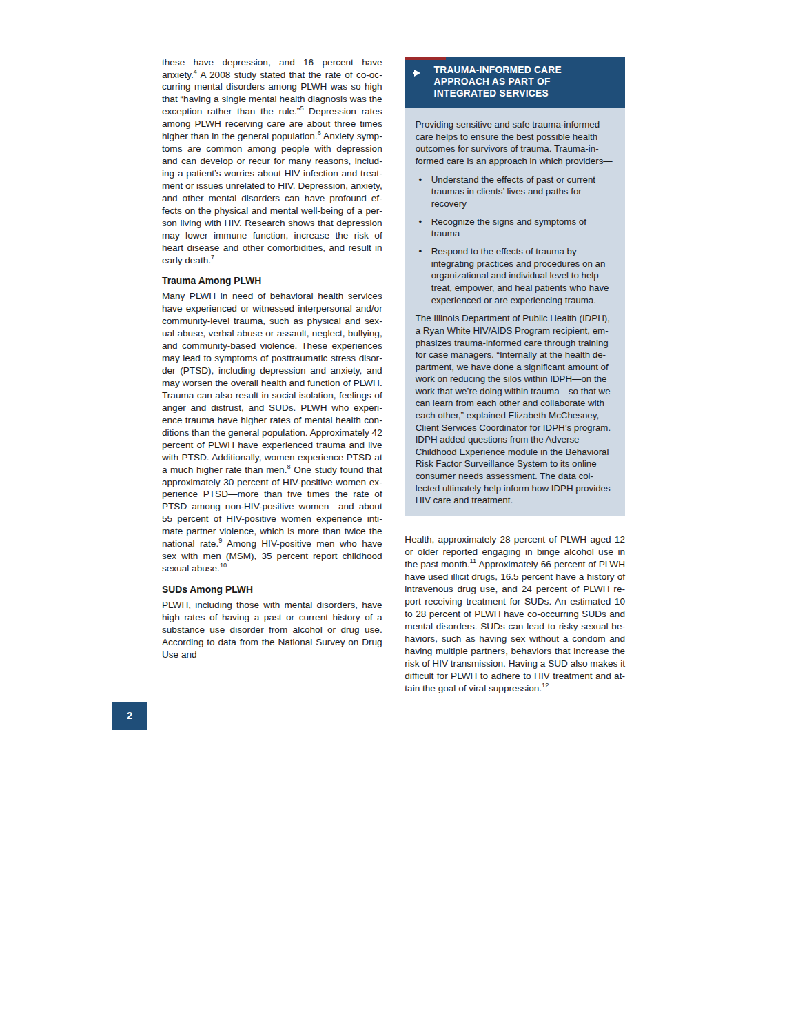these have depression, and 16 percent have anxiety.4 A 2008 study stated that the rate of co-occurring mental disorders among PLWH was so high that “having a single mental health diagnosis was the exception rather than the rule.”5 Depression rates among PLWH receiving care are about three times higher than in the general population.6 Anxiety symptoms are common among people with depression and can develop or recur for many reasons, including a patient’s worries about HIV infection and treatment or issues unrelated to HIV. Depression, anxiety, and other mental disorders can have profound effects on the physical and mental well-being of a person living with HIV. Research shows that depression may lower immune function, increase the risk of heart disease and other comorbidities, and result in early death.7
Trauma Among PLWH
Many PLWH in need of behavioral health services have experienced or witnessed interpersonal and/or community-level trauma, such as physical and sexual abuse, verbal abuse or assault, neglect, bullying, and community-based violence. These experiences may lead to symptoms of posttraumatic stress disorder (PTSD), including depression and anxiety, and may worsen the overall health and function of PLWH. Trauma can also result in social isolation, feelings of anger and distrust, and SUDs. PLWH who experience trauma have higher rates of mental health conditions than the general population. Approximately 42 percent of PLWH have experienced trauma and live with PTSD. Additionally, women experience PTSD at a much higher rate than men.8 One study found that approximately 30 percent of HIV-positive women experience PTSD—more than five times the rate of PTSD among non-HIV-positive women—and about 55 percent of HIV-positive women experience intimate partner violence, which is more than twice the national rate.9 Among HIV-positive men who have sex with men (MSM), 35 percent report childhood sexual abuse.10
SUDs Among PLWH
PLWH, including those with mental disorders, have high rates of having a past or current history of a substance use disorder from alcohol or drug use. According to data from the National Survey on Drug Use and
Trauma-Informed Care Approach as Part of Integrated Services
Providing sensitive and safe trauma-informed care helps to ensure the best possible health outcomes for survivors of trauma. Trauma-informed care is an approach in which providers—
Understand the effects of past or current traumas in clients’ lives and paths for recovery
Recognize the signs and symptoms of trauma
Respond to the effects of trauma by integrating practices and procedures on an organizational and individual level to help treat, empower, and heal patients who have experienced or are experiencing trauma.
The Illinois Department of Public Health (IDPH), a Ryan White HIV/AIDS Program recipient, emphasizes trauma-informed care through training for case managers. “Internally at the health department, we have done a significant amount of work on reducing the silos within IDPH—on the work that we’re doing within trauma—so that we can learn from each other and collaborate with each other,” explained Elizabeth McChesney, Client Services Coordinator for IDPH’s program. IDPH added questions from the Adverse Childhood Experience module in the Behavioral Risk Factor Surveillance System to its online consumer needs assessment. The data collected ultimately help inform how IDPH provides HIV care and treatment.
Health, approximately 28 percent of PLWH aged 12 or older reported engaging in binge alcohol use in the past month.11 Approximately 66 percent of PLWH have used illicit drugs, 16.5 percent have a history of intravenous drug use, and 24 percent of PLWH report receiving treatment for SUDs. An estimated 10 to 28 percent of PLWH have co-occurring SUDs and mental disorders. SUDs can lead to risky sexual behaviors, such as having sex without a condom and having multiple partners, behaviors that increase the risk of HIV transmission. Having a SUD also makes it difficult for PLWH to adhere to HIV treatment and attain the goal of viral suppression.12
2